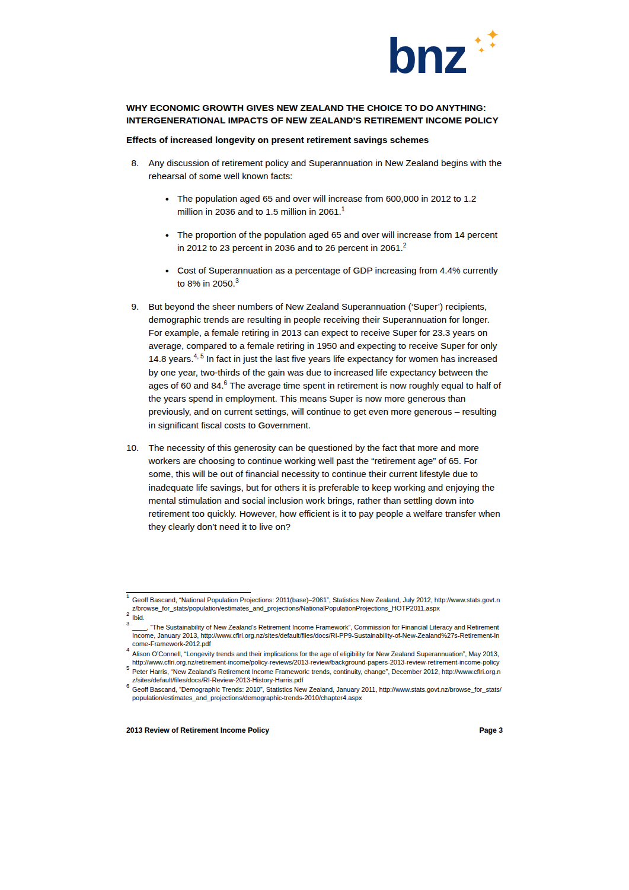bnz ✦ ✦ ✦ ✦
Why economic growth gives New Zealand the choice to do anything:
Intergenerational impacts of New Zealand’s retirement income policy
Effects of increased longevity on present retirement savings schemes
Any discussion of retirement policy and Superannuation in New Zealand begins with the rehearsal of some well known facts:
The population aged 65 and over will increase from 600,000 in 2012 to 1.2 million in 2036 and to 1.5 million in 2061.1
The proportion of the population aged 65 and over will increase from 14 percent in 2012 to 23 percent in 2036 and to 26 percent in 2061.2
Cost of Superannuation as a percentage of GDP increasing from 4.4% currently to 8% in 2050.3
But beyond the sheer numbers of New Zealand Superannuation (‘Super’) recipients, demographic trends are resulting in people receiving their Superannuation for longer. For example, a female retiring in 2013 can expect to receive Super for 23.3 years on average, compared to a female retiring in 1950 and expecting to receive Super for only 14.8 years.4, 5 In fact in just the last five years life expectancy for women has increased by one year, two-thirds of the gain was due to increased life expectancy between the ages of 60 and 84.6 The average time spent in retirement is now roughly equal to half of the years spend in employment. This means Super is now more generous than previously, and on current settings, will continue to get even more generous – resulting in significant fiscal costs to Government.
The necessity of this generosity can be questioned by the fact that more and more workers are choosing to continue working well past the “retirement age” of 65. For some, this will be out of financial necessity to continue their current lifestyle due to inadequate life savings, but for others it is preferable to keep working and enjoying the mental stimulation and social inclusion work brings, rather than settling down into retirement too quickly. However, how efficient is it to pay people a welfare transfer when they clearly don’t need it to live on?
1Geoff Bascand, “National Population Projections: 2011(base)–2061”, Statistics New Zealand, July 2012, http://www.stats.govt.nz/browse_for_stats/population/estimates_and_projections/NationalPopulationProjections_HOTP2011.aspx
2Ibid.
3____, “The Sustainability of New Zealand’s Retirement Income Framework”, Commission for Financial Literacy and Retirement Income, January 2013, http://www.cflri.org.nz/sites/default/files/docs/RI-PP9-Sustainability-of-New-Zealand%27s-Retirement-Income-Framework-2012.pdf
4Alison O’Connell, “Longevity trends and their implications for the age of eligibility for New Zealand Superannuation”, May 2013, http://www.cflri.org.nz/retirement-income/policy-reviews/2013-review/background-papers-2013-review-retirement-income-policy
5Peter Harris, “New Zealand’s Retirement Income Framework: trends, continuity, change”, December 2012, http://www.cflri.org.nz/sites/default/files/docs/RI-Review-2013-History-Harris.pdf
6Geoff Bascand, “Demographic Trends: 2010”, Statistics New Zealand, January 2011, http://www.stats.govt.nz/browse_for_stats/population/estimates_and_projections/demographic-trends-2010/chapter4.aspx
2013 Review of Retirement Income Policy Page 3